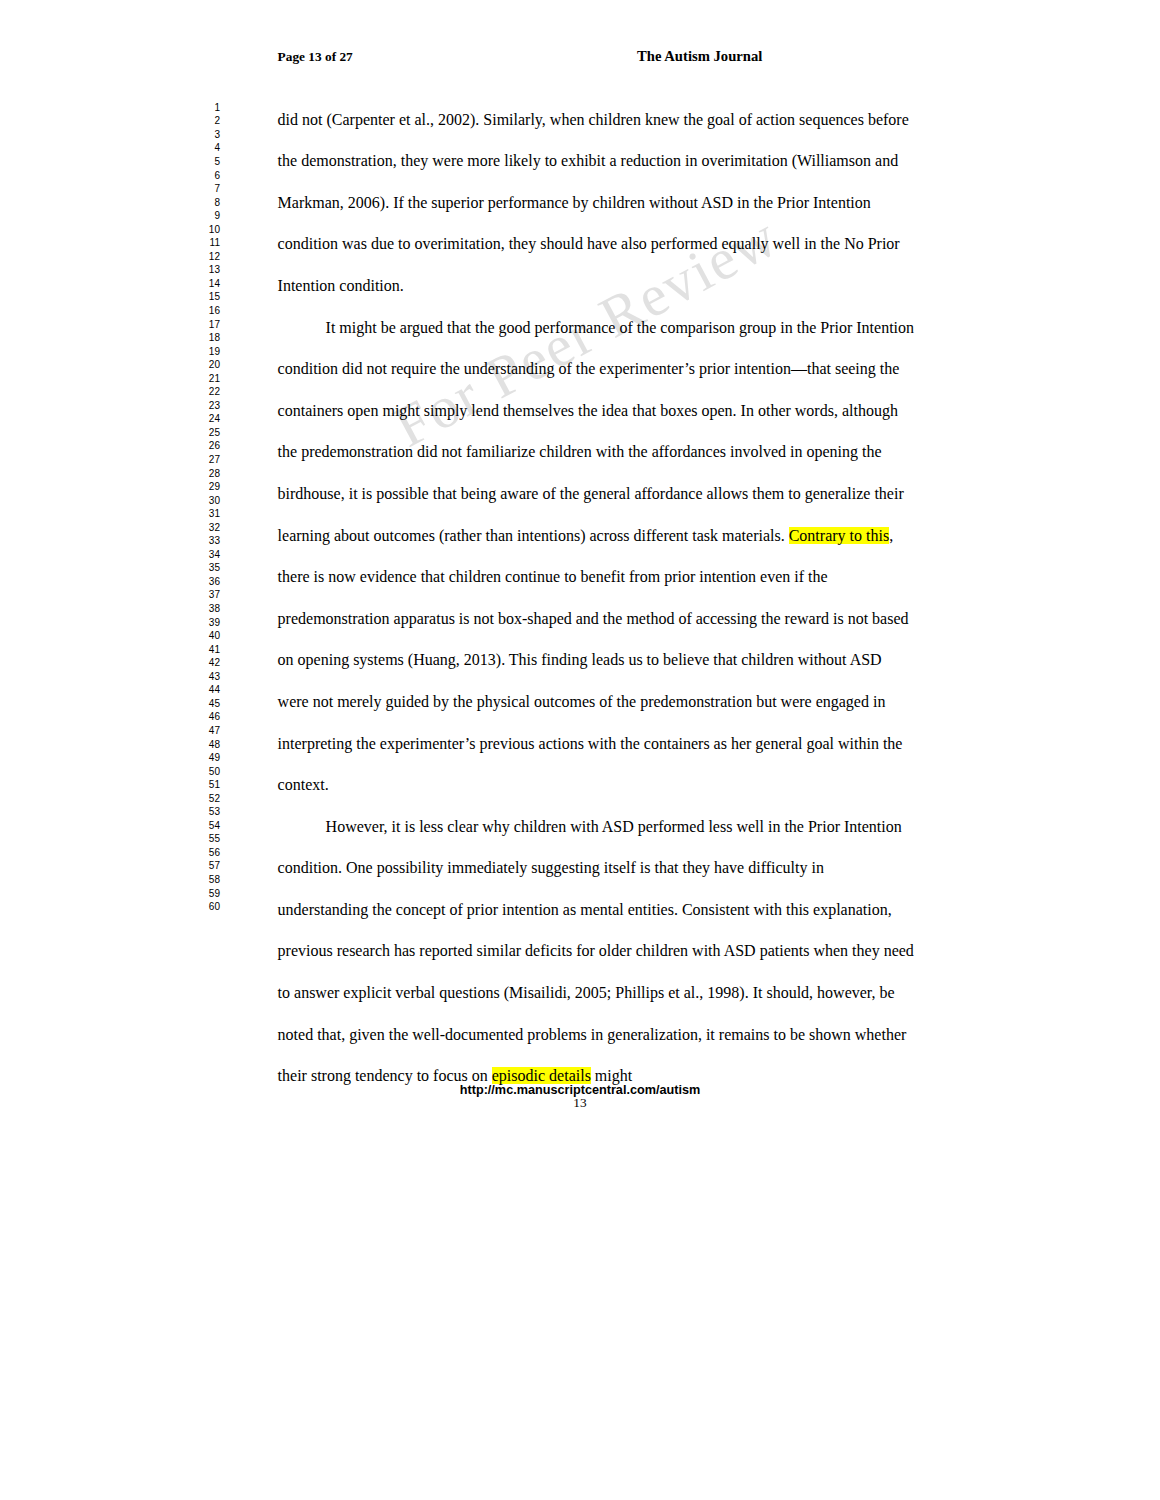Page 13 of 27 The Autism Journal
1
2
3
4
5
6
7
8
9
10
11
12
13
14
15
16
17
18
19
20
21
22
23
24
25
26
27
28
29
30
31
32
33
34
35
36
37
38
39
40
41
42
43
44
45
46
47
48
49
50
51
52
53
54
55
56
57
58
59
60
For Peer Review
did not (Carpenter et al., 2002). Similarly, when children knew the goal of action sequences before the demonstration, they were more likely to exhibit a reduction in overimitation (Williamson and Markman, 2006). If the superior performance by children without ASD in the Prior Intention condition was due to overimitation, they should have also performed equally well in the No Prior Intention condition.
It might be argued that the good performance of the comparison group in the Prior Intention condition did not require the understanding of the experimenter’s prior intention—that seeing the containers open might simply lend themselves the idea that boxes open. In other words, although the predemonstration did not familiarize children with the affordances involved in opening the birdhouse, it is possible that being aware of the general affordance allows them to generalize their learning about outcomes (rather than intentions) across different task materials. Contrary to this, there is now evidence that children continue to benefit from prior intention even if the predemonstration apparatus is not box-shaped and the method of accessing the reward is not based on opening systems (Huang, 2013). This finding leads us to believe that children without ASD were not merely guided by the physical outcomes of the predemonstration but were engaged in interpreting the experimenter’s previous actions with the containers as her general goal within the context.
However, it is less clear why children with ASD performed less well in the Prior Intention condition. One possibility immediately suggesting itself is that they have difficulty in understanding the concept of prior intention as mental entities. Consistent with this explanation, previous research has reported similar deficits for older children with ASD patients when they need to answer explicit verbal questions (Misailidi, 2005; Phillips et al., 1998). It should, however, be noted that, given the well-documented problems in generalization, it remains to be shown whether their strong tendency to focus on episodic details might
http://mc.manuscriptcentral.com/autism 13